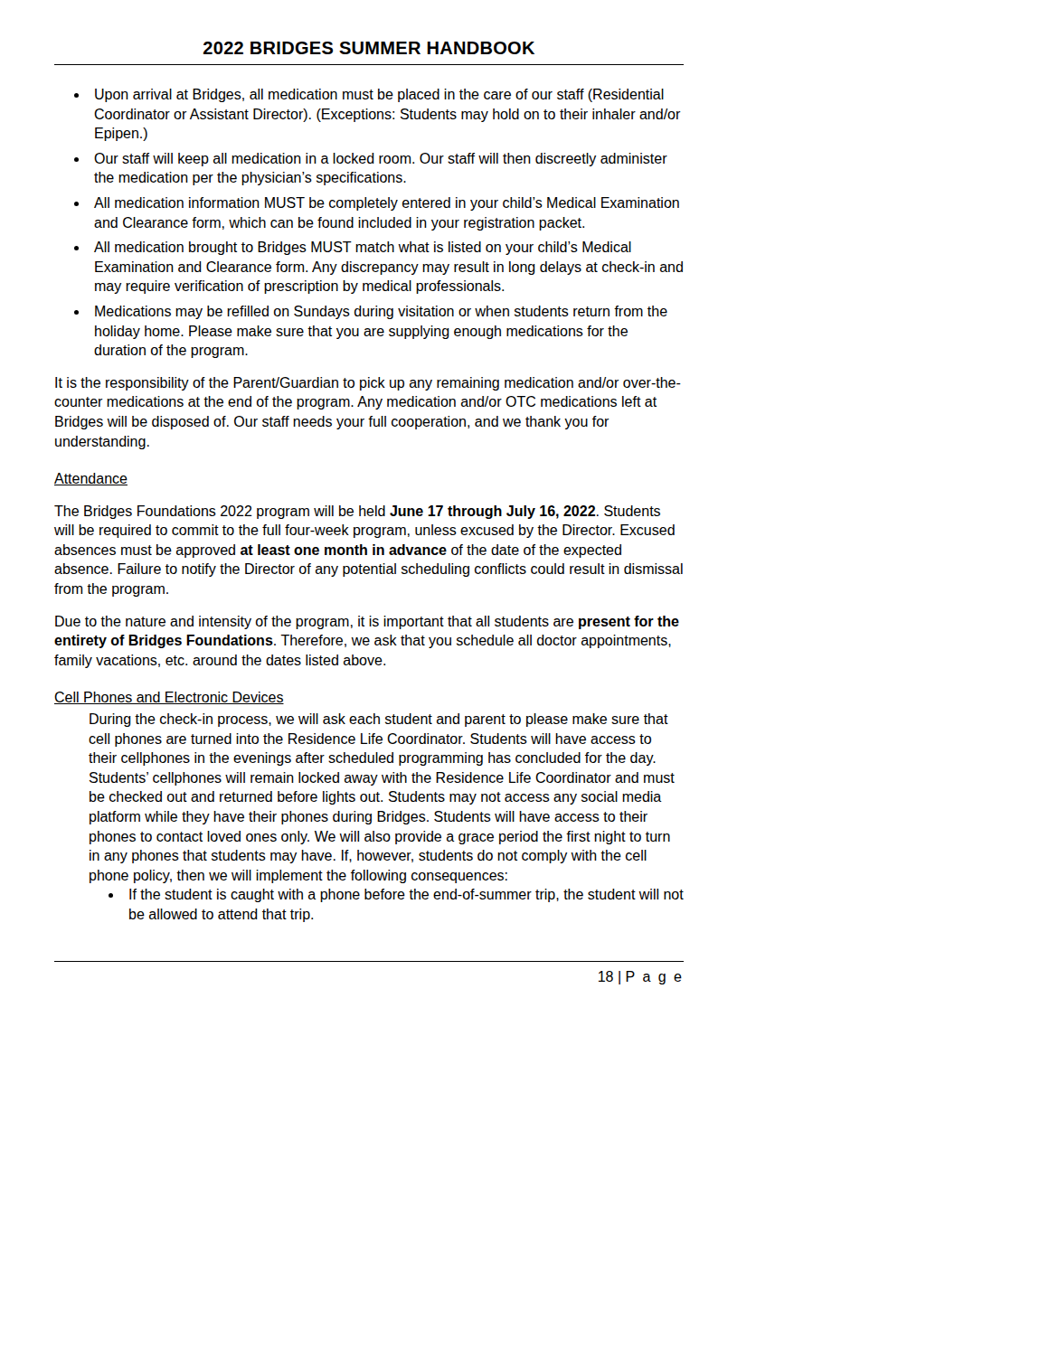2022 BRIDGES SUMMER HANDBOOK
Upon arrival at Bridges, all medication must be placed in the care of our staff (Residential Coordinator or Assistant Director). (Exceptions: Students may hold on to their inhaler and/or Epipen.)
Our staff will keep all medication in a locked room. Our staff will then discreetly administer the medication per the physician’s specifications.
All medication information MUST be completely entered in your child’s Medical Examination and Clearance form, which can be found included in your registration packet.
All medication brought to Bridges MUST match what is listed on your child’s Medical Examination and Clearance form. Any discrepancy may result in long delays at check-in and may require verification of prescription by medical professionals.
Medications may be refilled on Sundays during visitation or when students return from the holiday home. Please make sure that you are supplying enough medications for the duration of the program.
It is the responsibility of the Parent/Guardian to pick up any remaining medication and/or over-the-counter medications at the end of the program. Any medication and/or OTC medications left at Bridges will be disposed of. Our staff needs your full cooperation, and we thank you for understanding.
Attendance
The Bridges Foundations 2022 program will be held June 17 through July 16, 2022. Students will be required to commit to the full four-week program, unless excused by the Director. Excused absences must be approved at least one month in advance of the date of the expected absence. Failure to notify the Director of any potential scheduling conflicts could result in dismissal from the program.
Due to the nature and intensity of the program, it is important that all students are present for the entirety of Bridges Foundations. Therefore, we ask that you schedule all doctor appointments, family vacations, etc. around the dates listed above.
Cell Phones and Electronic Devices
During the check-in process, we will ask each student and parent to please make sure that cell phones are turned into the Residence Life Coordinator. Students will have access to their cellphones in the evenings after scheduled programming has concluded for the day. Students’ cellphones will remain locked away with the Residence Life Coordinator and must be checked out and returned before lights out. Students may not access any social media platform while they have their phones during Bridges. Students will have access to their phones to contact loved ones only. We will also provide a grace period the first night to turn in any phones that students may have. If, however, students do not comply with the cell phone policy, then we will implement the following consequences:
If the student is caught with a phone before the end-of-summer trip, the student will not be allowed to attend that trip.
18 | P a g e